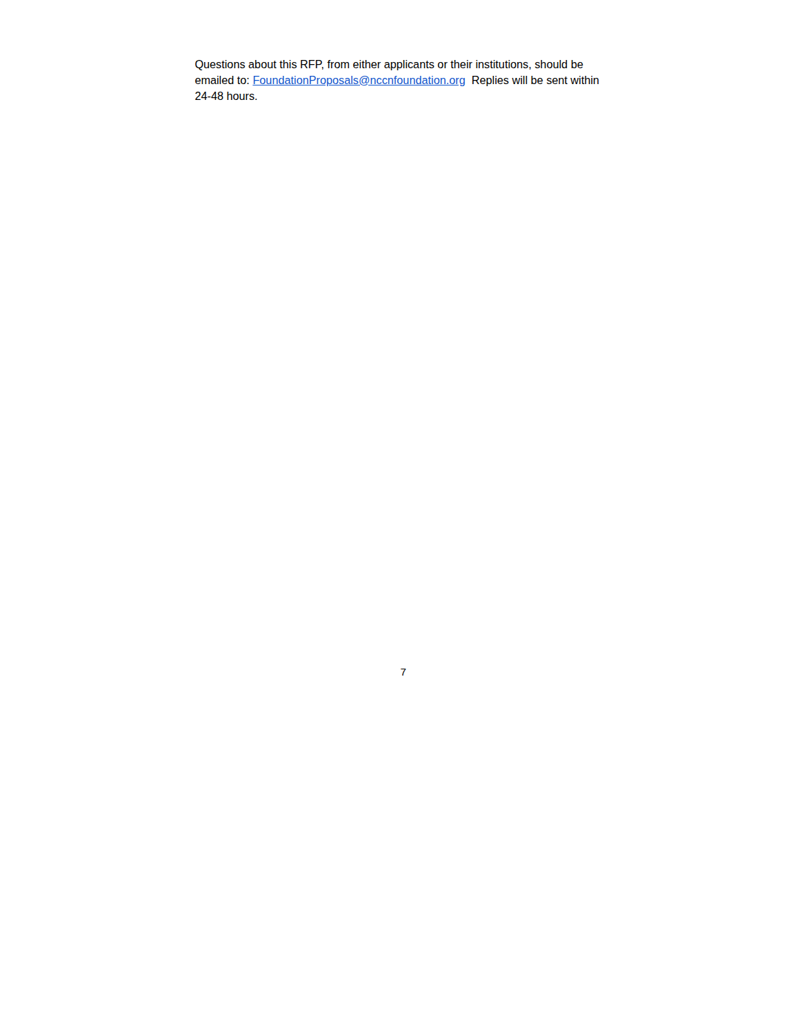Questions about this RFP, from either applicants or their institutions, should be emailed to: FoundationProposals@nccnfoundation.org Replies will be sent within 24-48 hours.
7